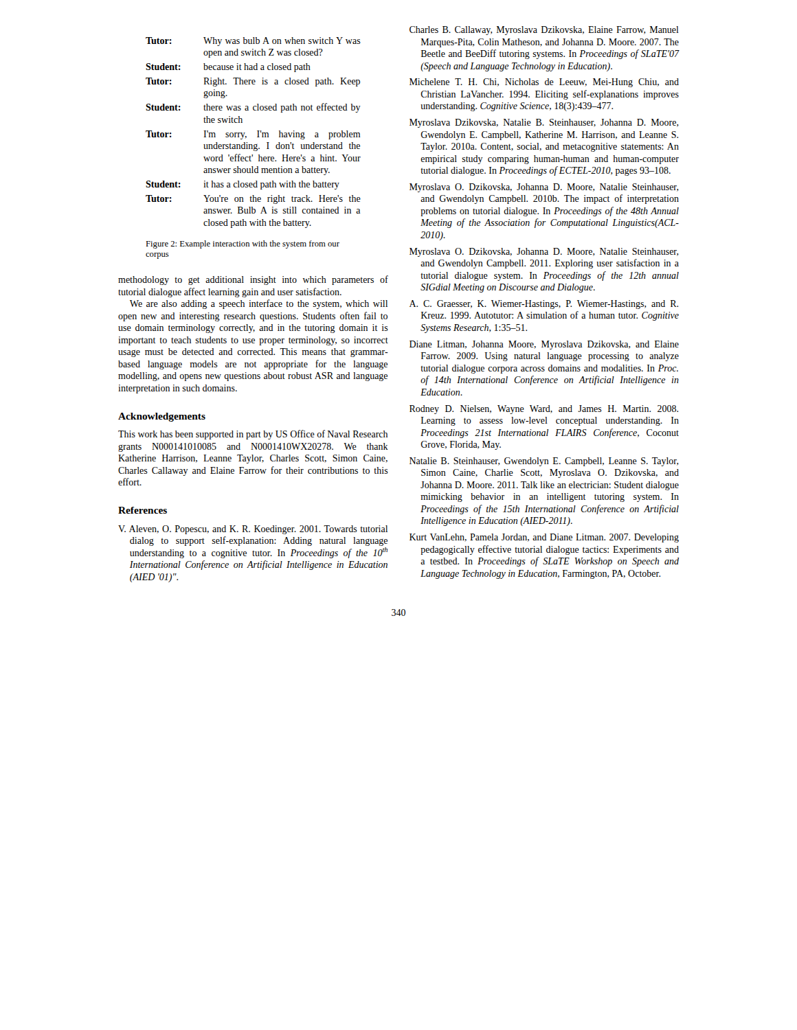| Tutor: | Why was bulb A on when switch Y was open and switch Z was closed? |
| Student: | because it had a closed path |
| Tutor: | Right. There is a closed path. Keep going. |
| Student: | there was a closed path not effected by the switch |
| Tutor: | I'm sorry, I'm having a problem understanding. I don't understand the word 'effect' here. Here's a hint. Your answer should mention a battery. |
| Student: | it has a closed path with the battery |
| Tutor: | You're on the right track. Here's the answer. Bulb A is still contained in a closed path with the battery. |
Figure 2: Example interaction with the system from our corpus
methodology to get additional insight into which parameters of tutorial dialogue affect learning gain and user satisfaction.
We are also adding a speech interface to the system, which will open new and interesting research questions. Students often fail to use domain terminology correctly, and in the tutoring domain it is important to teach students to use proper terminology, so incorrect usage must be detected and corrected. This means that grammar-based language models are not appropriate for the language modelling, and opens new questions about robust ASR and language interpretation in such domains.
Acknowledgements
This work has been supported in part by US Office of Naval Research grants N000141010085 and N0001410WX20278. We thank Katherine Harrison, Leanne Taylor, Charles Scott, Simon Caine, Charles Callaway and Elaine Farrow for their contributions to this effort.
References
V. Aleven, O. Popescu, and K. R. Koedinger. 2001. Towards tutorial dialog to support self-explanation: Adding natural language understanding to a cognitive tutor. In Proceedings of the 10th International Conference on Artificial Intelligence in Education (AIED '01)".
Charles B. Callaway, Myroslava Dzikovska, Elaine Farrow, Manuel Marques-Pita, Colin Matheson, and Johanna D. Moore. 2007. The Beetle and BeeDiff tutoring systems. In Proceedings of SLaTE'07 (Speech and Language Technology in Education).
Michelene T. H. Chi, Nicholas de Leeuw, Mei-Hung Chiu, and Christian LaVancher. 1994. Eliciting self-explanations improves understanding. Cognitive Science, 18(3):439–477.
Myroslava Dzikovska, Natalie B. Steinhauser, Johanna D. Moore, Gwendolyn E. Campbell, Katherine M. Harrison, and Leanne S. Taylor. 2010a. Content, social, and metacognitive statements: An empirical study comparing human-human and human-computer tutorial dialogue. In Proceedings of ECTEL-2010, pages 93–108.
Myroslava O. Dzikovska, Johanna D. Moore, Natalie Steinhauser, and Gwendolyn Campbell. 2010b. The impact of interpretation problems on tutorial dialogue. In Proceedings of the 48th Annual Meeting of the Association for Computational Linguistics(ACL-2010).
Myroslava O. Dzikovska, Johanna D. Moore, Natalie Steinhauser, and Gwendolyn Campbell. 2011. Exploring user satisfaction in a tutorial dialogue system. In Proceedings of the 12th annual SIGdial Meeting on Discourse and Dialogue.
A. C. Graesser, K. Wiemer-Hastings, P. Wiemer-Hastings, and R. Kreuz. 1999. Autotutor: A simulation of a human tutor. Cognitive Systems Research, 1:35–51.
Diane Litman, Johanna Moore, Myroslava Dzikovska, and Elaine Farrow. 2009. Using natural language processing to analyze tutorial dialogue corpora across domains and modalities. In Proc. of 14th International Conference on Artificial Intelligence in Education.
Rodney D. Nielsen, Wayne Ward, and James H. Martin. 2008. Learning to assess low-level conceptual understanding. In Proceedings 21st International FLAIRS Conference, Coconut Grove, Florida, May.
Natalie B. Steinhauser, Gwendolyn E. Campbell, Leanne S. Taylor, Simon Caine, Charlie Scott, Myroslava O. Dzikovska, and Johanna D. Moore. 2011. Talk like an electrician: Student dialogue mimicking behavior in an intelligent tutoring system. In Proceedings of the 15th International Conference on Artificial Intelligence in Education (AIED-2011).
Kurt VanLehn, Pamela Jordan, and Diane Litman. 2007. Developing pedagogically effective tutorial dialogue tactics: Experiments and a testbed. In Proceedings of SLaTE Workshop on Speech and Language Technology in Education, Farmington, PA, October.
340